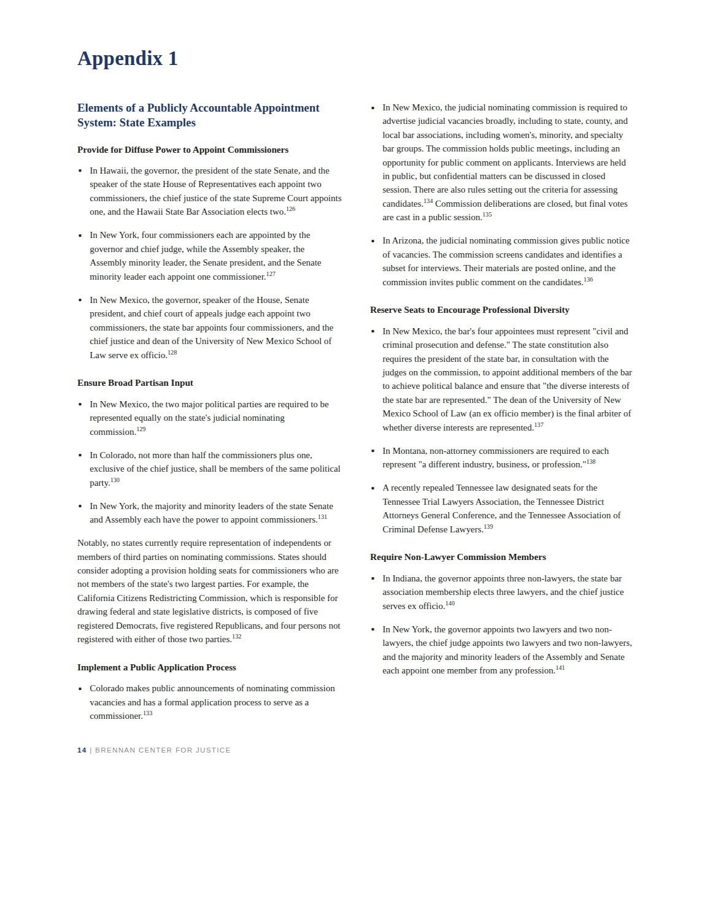Appendix 1
Elements of a Publicly Accountable Appointment System: State Examples
Provide for Diffuse Power to Appoint Commissioners
In Hawaii, the governor, the president of the state Senate, and the speaker of the state House of Representatives each appoint two commissioners, the chief justice of the state Supreme Court appoints one, and the Hawaii State Bar Association elects two.126
In New York, four commissioners each are appointed by the governor and chief judge, while the Assembly speaker, the Assembly minority leader, the Senate president, and the Senate minority leader each appoint one commissioner.127
In New Mexico, the governor, speaker of the House, Senate president, and chief court of appeals judge each appoint two commissioners, the state bar appoints four commissioners, and the chief justice and dean of the University of New Mexico School of Law serve ex officio.128
Ensure Broad Partisan Input
In New Mexico, the two major political parties are required to be represented equally on the state's judicial nominating commission.129
In Colorado, not more than half the commissioners plus one, exclusive of the chief justice, shall be members of the same political party.130
In New York, the majority and minority leaders of the state Senate and Assembly each have the power to appoint commissioners.131
Notably, no states currently require representation of independents or members of third parties on nominating commissions. States should consider adopting a provision holding seats for commissioners who are not members of the state's two largest parties. For example, the California Citizens Redistricting Commission, which is responsible for drawing federal and state legislative districts, is composed of five registered Democrats, five registered Republicans, and four persons not registered with either of those two parties.132
Implement a Public Application Process
Colorado makes public announcements of nominating commission vacancies and has a formal application process to serve as a commissioner.133
In New Mexico, the judicial nominating commission is required to advertise judicial vacancies broadly, including to state, county, and local bar associations, including women's, minority, and specialty bar groups. The commission holds public meetings, including an opportunity for public comment on applicants. Interviews are held in public, but confidential matters can be discussed in closed session. There are also rules setting out the criteria for assessing candidates.134 Commission deliberations are closed, but final votes are cast in a public session.135
In Arizona, the judicial nominating commission gives public notice of vacancies. The commission screens candidates and identifies a subset for interviews. Their materials are posted online, and the commission invites public comment on the candidates.136
Reserve Seats to Encourage Professional Diversity
In New Mexico, the bar's four appointees must represent "civil and criminal prosecution and defense." The state constitution also requires the president of the state bar, in consultation with the judges on the commission, to appoint additional members of the bar to achieve political balance and ensure that "the diverse interests of the state bar are represented." The dean of the University of New Mexico School of Law (an ex officio member) is the final arbiter of whether diverse interests are represented.137
In Montana, non-attorney commissioners are required to each represent "a different industry, business, or profession."138
A recently repealed Tennessee law designated seats for the Tennessee Trial Lawyers Association, the Tennessee District Attorneys General Conference, and the Tennessee Association of Criminal Defense Lawyers.139
Require Non-Lawyer Commission Members
In Indiana, the governor appoints three non-lawyers, the state bar association membership elects three lawyers, and the chief justice serves ex officio.140
In New York, the governor appoints two lawyers and two non-lawyers, the chief judge appoints two lawyers and two non-lawyers, and the majority and minority leaders of the Assembly and Senate each appoint one member from any profession.141
14 | Brennan Center for Justice